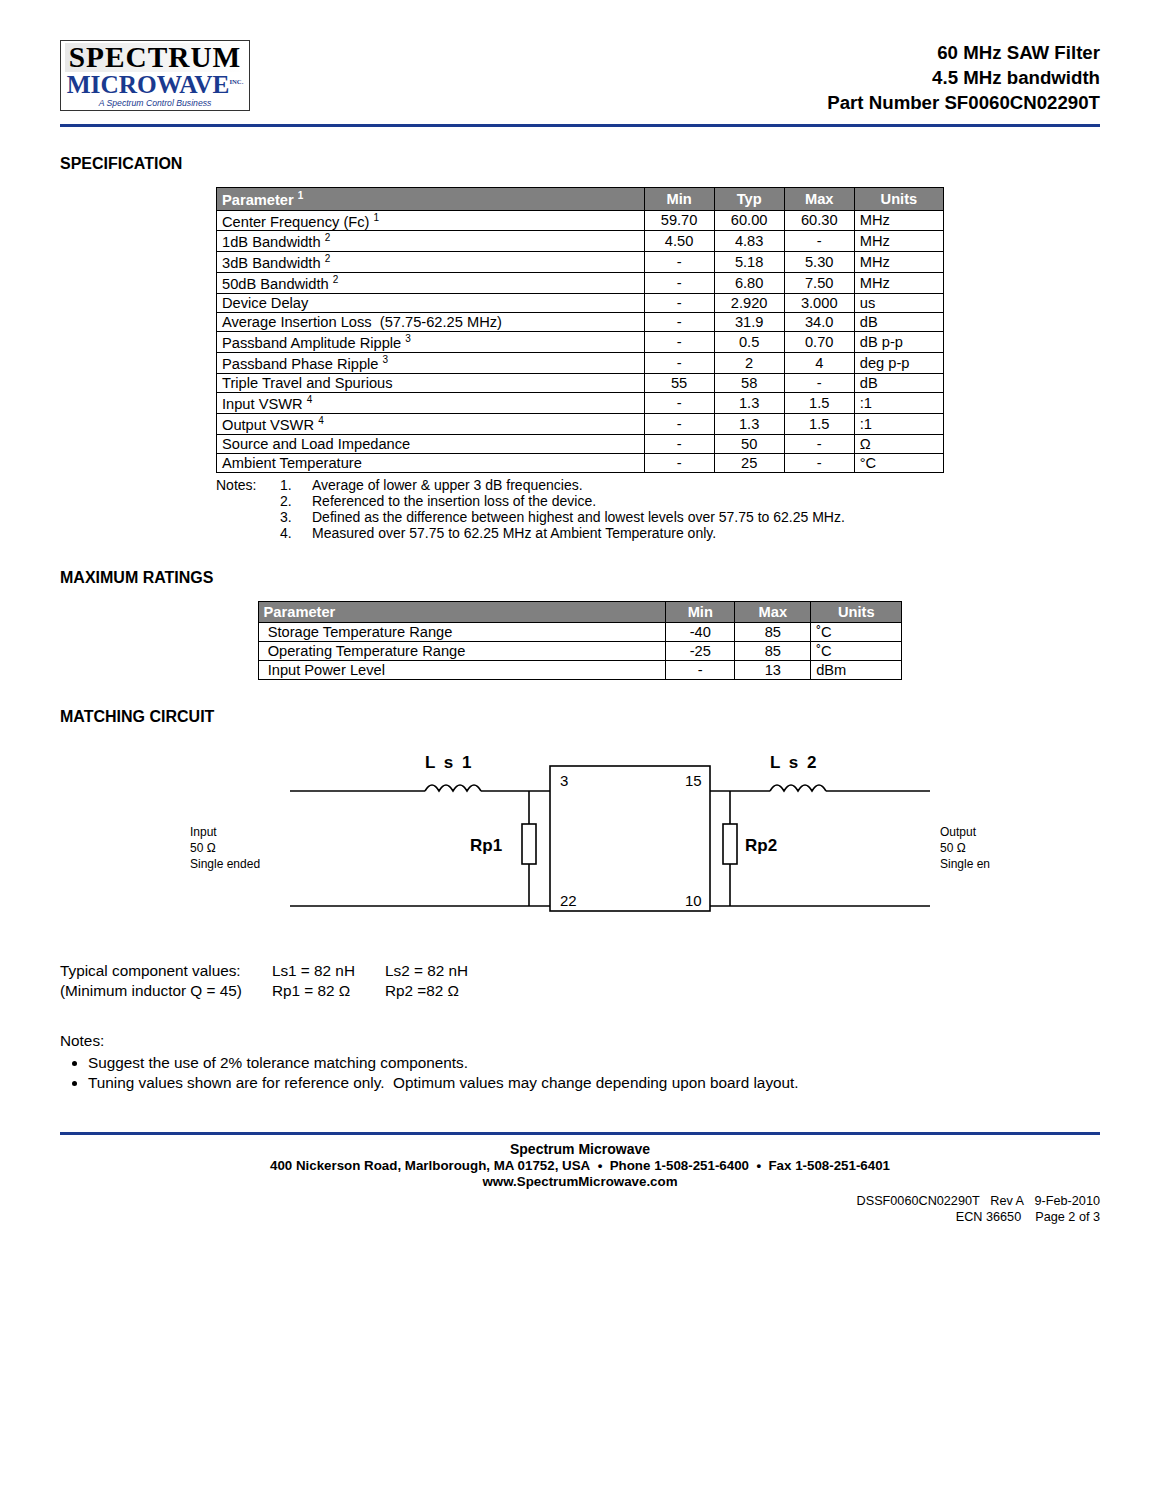SPECTRUM
MICROWAVEINC.
A Spectrum Control Business
60 MHz SAW Filter
4.5 MHz bandwidth
Part Number SF0060CN02290T
SPECIFICATION
| Parameter 1 | Min | Typ | Max | Units |
| --- | --- | --- | --- | --- |
| Center Frequency (Fc) 1 | 59.70 | 60.00 | 60.30 | MHz |
| 1dB Bandwidth 2 | 4.50 | 4.83 | - | MHz |
| 3dB Bandwidth 2 | - | 5.18 | 5.30 | MHz |
| 50dB Bandwidth 2 | - | 6.80 | 7.50 | MHz |
| Device Delay | - | 2.920 | 3.000 | us |
| Average Insertion Loss (57.75-62.25 MHz) | - | 31.9 | 34.0 | dB |
| Passband Amplitude Ripple 3 | - | 0.5 | 0.70 | dB p-p |
| Passband Phase Ripple 3 | - | 2 | 4 | deg p-p |
| Triple Travel and Spurious | 55 | 58 | - | dB |
| Input VSWR 4 | - | 1.3 | 1.5 | :1 |
| Output VSWR 4 | - | 1.3 | 1.5 | :1 |
| Source and Load Impedance | - | 50 | - | Ω |
| Ambient Temperature | - | 25 | - | °C |
| Notes: | 1. | Average of lower & upper 3 dB frequencies. |
| | 2. | Referenced to the insertion loss of the device. |
| | 3. | Defined as the difference between highest and lowest levels over 57.75 to 62.25 MHz. |
| | 4. | Measured over 57.75 to 62.25 MHz at Ambient Temperature only. |
MAXIMUM RATINGS
| Parameter | Min | Max | Units |
| --- | --- | --- | --- |
| Storage Temperature Range | -40 | 85 | ˚C |
| Operating Temperature Range | -25 | 85 | ˚C |
| Input Power Level | - | 13 | dBm |
MATCHING CIRCUIT
L s 1 L s 2 Rp1 3 15 22 10 Rp2 Input 50 Ω Single ended Output 50 Ω Single ended
| Typical component values: | Ls1 = 82 nH | Ls2 = 82 nH |
| (Minimum inductor Q = 45) | Rp1 = 82 Ω | Rp2 =82 Ω |
Notes:
Suggest the use of 2% tolerance matching components.
Tuning values shown are for reference only. Optimum values may change depending upon board layout.
Spectrum Microwave
400 Nickerson Road, Marlborough, MA 01752, USA • Phone 1-508-251-6400 • Fax 1-508-251-6401
www.SpectrumMicrowave.com
DSSF0060CN02290T Rev A 9-Feb-2010
ECN 36650 Page 2 of 3